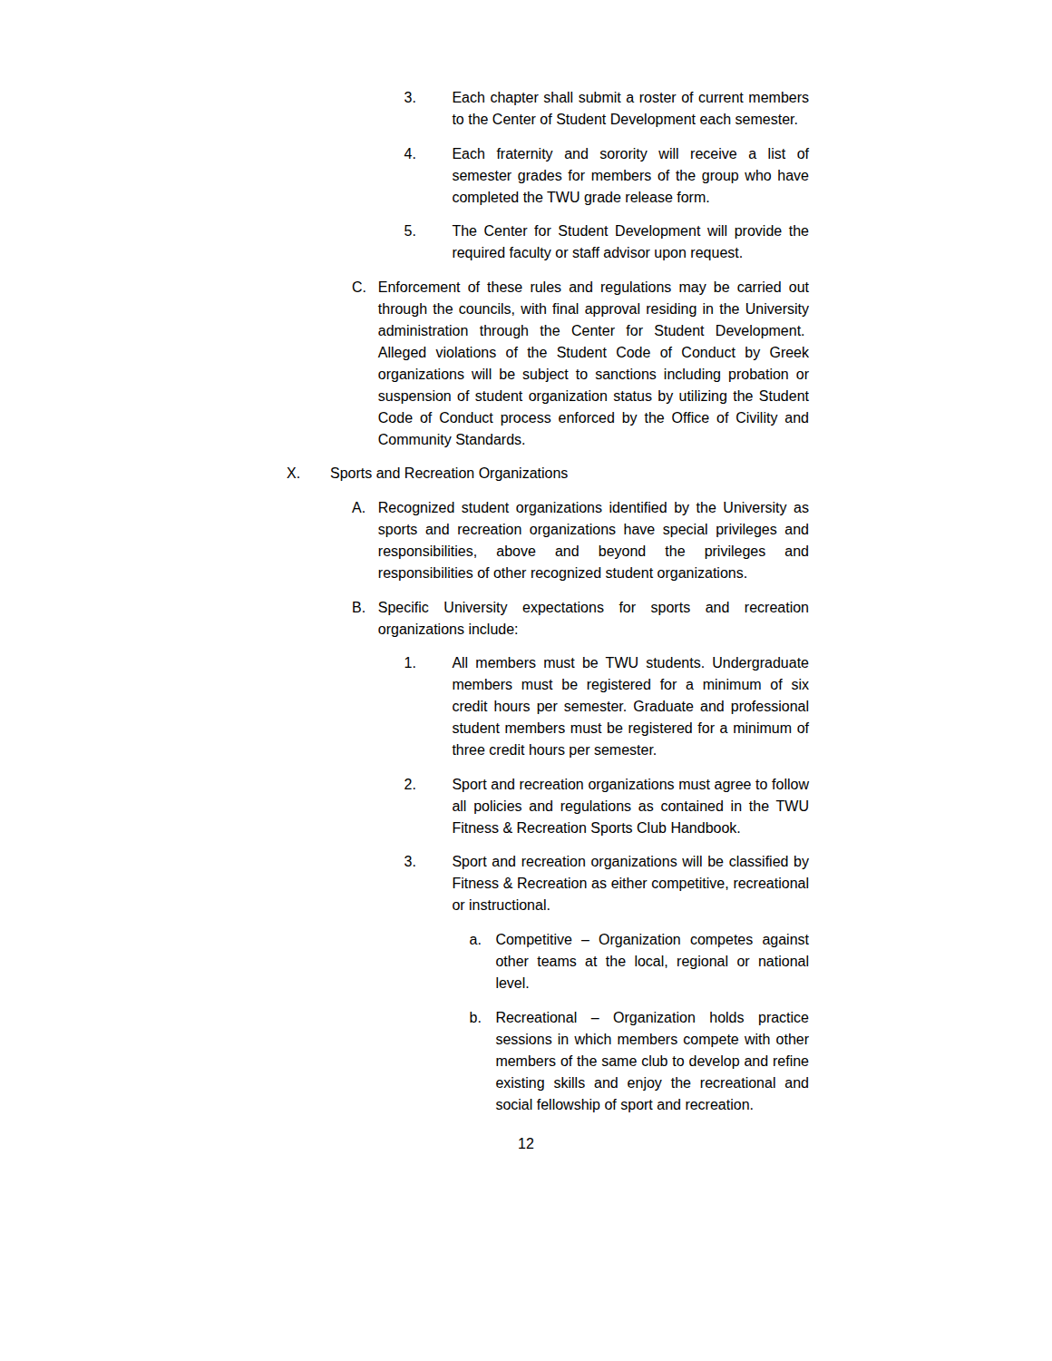3. Each chapter shall submit a roster of current members to the Center of Student Development each semester.
4. Each fraternity and sorority will receive a list of semester grades for members of the group who have completed the TWU grade release form.
5. The Center for Student Development will provide the required faculty or staff advisor upon request.
C. Enforcement of these rules and regulations may be carried out through the councils, with final approval residing in the University administration through the Center for Student Development. Alleged violations of the Student Code of Conduct by Greek organizations will be subject to sanctions including probation or suspension of student organization status by utilizing the Student Code of Conduct process enforced by the Office of Civility and Community Standards.
X. Sports and Recreation Organizations
A. Recognized student organizations identified by the University as sports and recreation organizations have special privileges and responsibilities, above and beyond the privileges and responsibilities of other recognized student organizations.
B. Specific University expectations for sports and recreation organizations include:
1. All members must be TWU students. Undergraduate members must be registered for a minimum of six credit hours per semester. Graduate and professional student members must be registered for a minimum of three credit hours per semester.
2. Sport and recreation organizations must agree to follow all policies and regulations as contained in the TWU Fitness & Recreation Sports Club Handbook.
3. Sport and recreation organizations will be classified by Fitness & Recreation as either competitive, recreational or instructional.
a. Competitive – Organization competes against other teams at the local, regional or national level.
b. Recreational – Organization holds practice sessions in which members compete with other members of the same club to develop and refine existing skills and enjoy the recreational and social fellowship of sport and recreation.
12